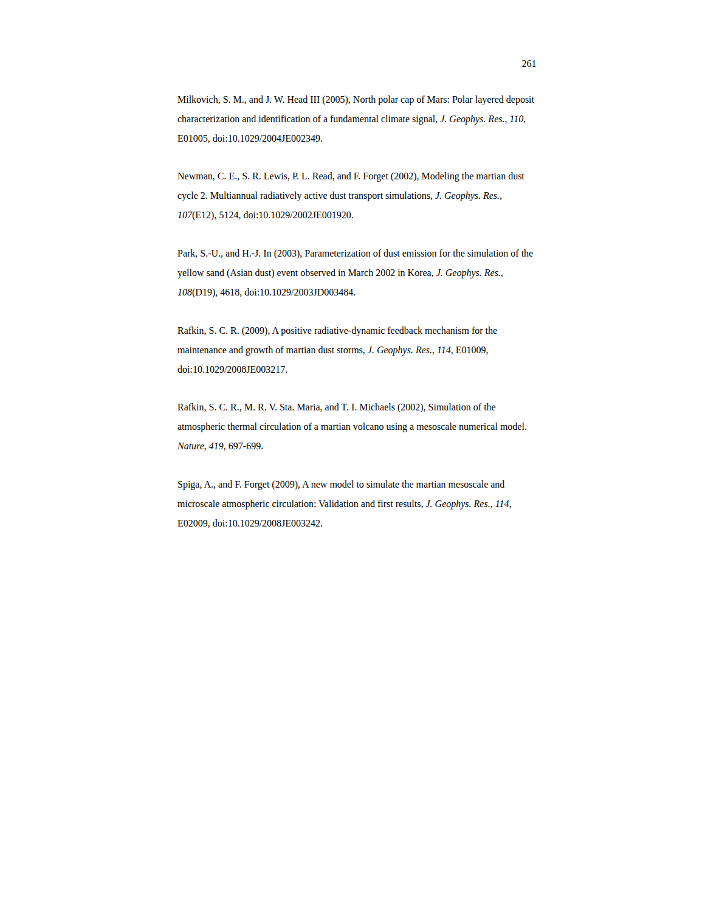261
Milkovich, S. M., and J. W. Head III (2005), North polar cap of Mars: Polar layered deposit characterization and identification of a fundamental climate signal, J. Geophys. Res., 110, E01005, doi:10.1029/2004JE002349.
Newman, C. E., S. R. Lewis, P. L. Read, and F. Forget (2002), Modeling the martian dust cycle 2. Multiannual radiatively active dust transport simulations, J. Geophys. Res., 107(E12), 5124, doi:10.1029/2002JE001920.
Park, S.-U., and H.-J. In (2003), Parameterization of dust emission for the simulation of the yellow sand (Asian dust) event observed in March 2002 in Korea, J. Geophys. Res., 108(D19), 4618, doi:10.1029/2003JD003484.
Rafkin, S. C. R. (2009), A positive radiative-dynamic feedback mechanism for the maintenance and growth of martian dust storms, J. Geophys. Res., 114, E01009, doi:10.1029/2008JE003217.
Rafkin, S. C. R., M. R. V. Sta. Maria, and T. I. Michaels (2002), Simulation of the atmospheric thermal circulation of a martian volcano using a mesoscale numerical model. Nature, 419, 697-699.
Spiga, A., and F. Forget (2009), A new model to simulate the martian mesoscale and microscale atmospheric circulation: Validation and first results, J. Geophys. Res., 114, E02009, doi:10.1029/2008JE003242.